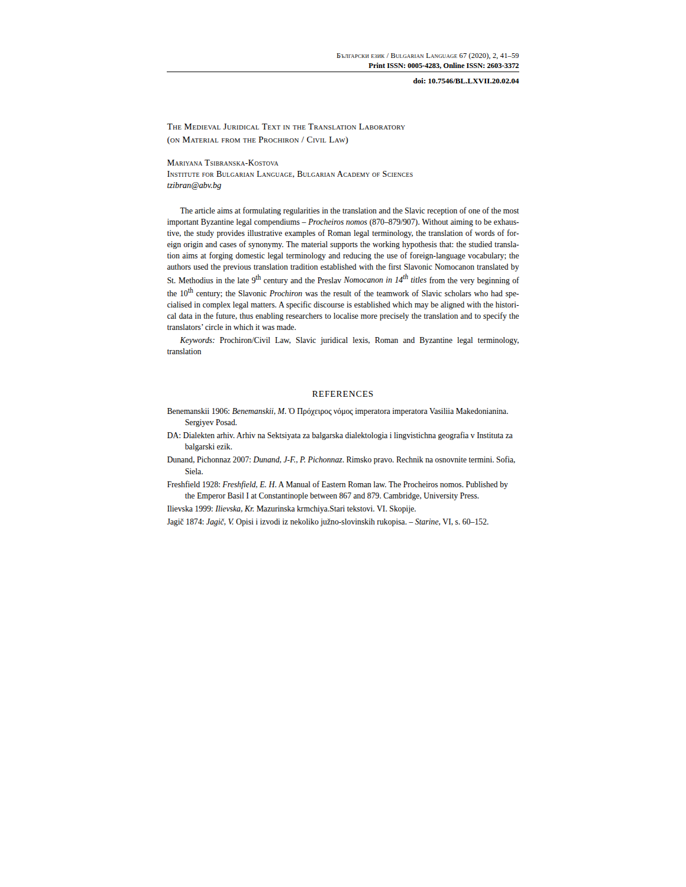Български език / Bulgarian Language 67 (2020), 2, 41–59
Print ISSN: 0005-4283, Online ISSN: 2603-3372
doi: 10.7546/BL.LXVII.20.02.04
The Medieval Juridical Text in the Translation Laboratory
(on Material from the Prochiron / Civil Law)
Mariyana Tsibranska-Kostova
Institute for Bulgarian Language, Bulgarian Academy of Sciences
tzibran@abv.bg
The article aims at formulating regularities in the translation and the Slavic reception of one of the most important Byzantine legal compendiums – Procheiros nomos (870–879/907). Without aiming to be exhaustive, the study provides illustrative examples of Roman legal terminology, the translation of words of foreign origin and cases of synonymy. The material supports the working hypothesis that: the studied translation aims at forging domestic legal terminology and reducing the use of foreign-language vocabulary; the authors used the previous translation tradition established with the first Slavonic Nomocanon translated by St. Methodius in the late 9th century and the Preslav Nomocanon in 14th titles from the very beginning of the 10th century; the Slavonic Prochiron was the result of the teamwork of Slavic scholars who had specialised in complex legal matters. A specific discourse is established which may be aligned with the historical data in the future, thus enabling researchers to localise more precisely the translation and to specify the translators’ circle in which it was made.
Keywords: Prochiron/Civil Law, Slavic juridical lexis, Roman and Byzantine legal terminology, translation
REFERENCES
Benemanskii 1906: Benemanskii, M. Ὁ Πρόχειρος νόμος imperatora imperatora Vasiliia Makedonianina. Sergiyev Posad.
DA: Dialekten arhiv. Arhiv na Sektsiyata za balgarska dialektologia i lingvistichna geografia v Instituta za balgarski ezik.
Dunand, Pichonnaz 2007: Dunand, J-F., P. Pichonnaz. Rimsko pravo. Rechnik na osnovnite termini. Sofia, Siela.
Freshfield 1928: Freshfield, E. H. A Manual of Eastern Roman law. The Procheiros nomos. Published by the Emperor Basil I at Constantinople between 867 and 879. Cambridge, University Press.
Ilievska 1999: Ilievska, Kr. Mazurinska krmchiya.Stari tekstovi. VI. Skopije.
Jagič 1874: Jagič, V. Opisi i izvodi iz nekoliko južno-slovinskih rukopisa. – Starine, VI, s. 60–152.